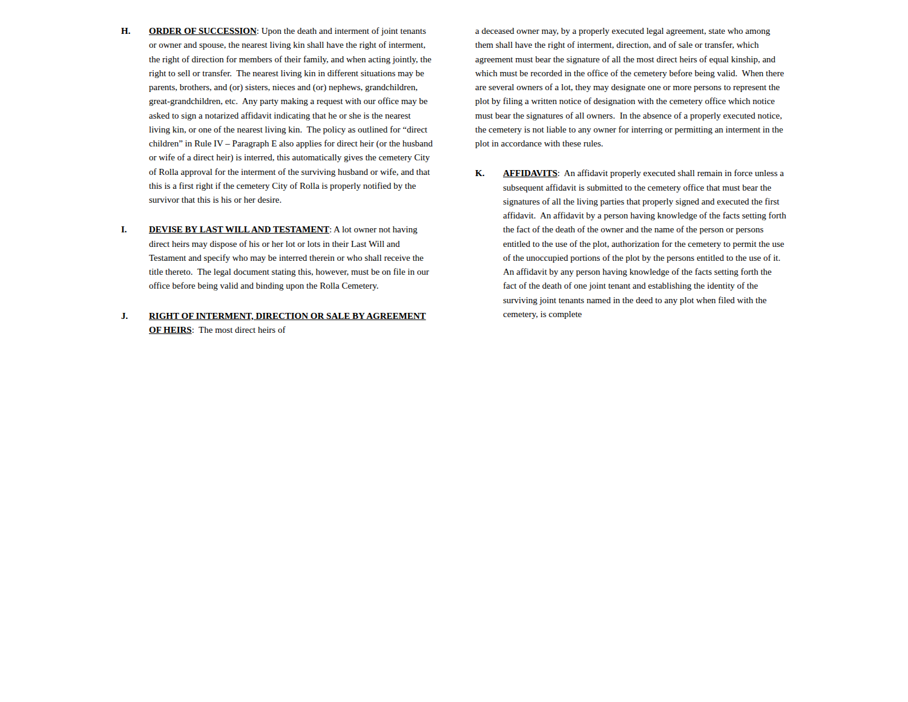H.
ORDER OF SUCCESSION: Upon the death and interment of joint tenants or owner and spouse, the nearest living kin shall have the right of interment, the right of direction for members of their family, and when acting jointly, the right to sell or transfer. The nearest living kin in different situations may be parents, brothers, and (or) sisters, nieces and (or) nephews, grandchildren, great-grandchildren, etc. Any party making a request with our office may be asked to sign a notarized affidavit indicating that he or she is the nearest living kin, or one of the nearest living kin. The policy as outlined for “direct children” in Rule IV – Paragraph E also applies for direct heir (or the husband or wife of a direct heir) is interred, this automatically gives the cemetery City of Rolla approval for the interment of the surviving husband or wife, and that this is a first right if the cemetery City of Rolla is properly notified by the survivor that this is his or her desire.
I.
DEVISE BY LAST WILL AND TESTAMENT: A lot owner not having direct heirs may dispose of his or her lot or lots in their Last Will and Testament and specify who may be interred therein or who shall receive the title thereto. The legal document stating this, however, must be on file in our office before being valid and binding upon the Rolla Cemetery.
J.
RIGHT OF INTERMENT, DIRECTION OR SALE BY AGREEMENT OF HEIRS: The most direct heirs of
a deceased owner may, by a properly executed legal agreement, state who among them shall have the right of interment, direction, and of sale or transfer, which agreement must bear the signature of all the most direct heirs of equal kinship, and which must be recorded in the office of the cemetery before being valid. When there are several owners of a lot, they may designate one or more persons to represent the plot by filing a written notice of designation with the cemetery office which notice must bear the signatures of all owners. In the absence of a properly executed notice, the cemetery is not liable to any owner for interring or permitting an interment in the plot in accordance with these rules.
K.
AFFIDAVITS: An affidavit properly executed shall remain in force unless a subsequent affidavit is submitted to the cemetery office that must bear the signatures of all the living parties that properly signed and executed the first affidavit. An affidavit by a person having knowledge of the facts setting forth the fact of the death of the owner and the name of the person or persons entitled to the use of the plot, authorization for the cemetery to permit the use of the unoccupied portions of the plot by the persons entitled to the use of it. An affidavit by any person having knowledge of the facts setting forth the fact of the death of one joint tenant and establishing the identity of the surviving joint tenants named in the deed to any plot when filed with the cemetery, is complete